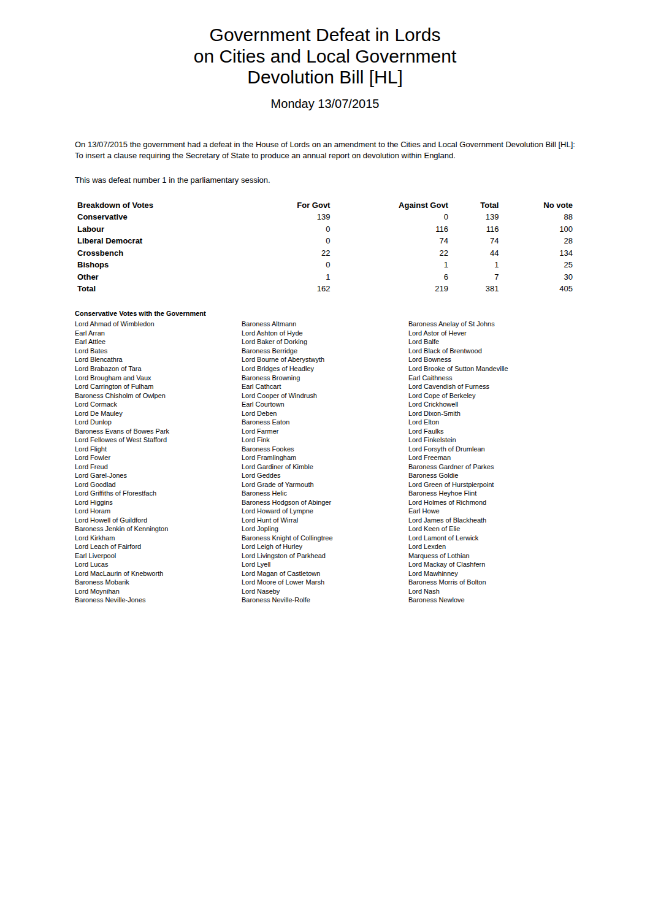Government Defeat in Lords
on Cities and Local Government
Devolution Bill [HL]
Monday 13/07/2015
On 13/07/2015 the government had a defeat in the House of Lords on an amendment to the Cities and Local Government Devolution Bill [HL]: To insert a clause requiring the Secretary of State to produce an annual report on devolution within England.
This was defeat number 1 in the parliamentary session.
| Breakdown of Votes | For Govt | Against Govt | Total | No vote |
| --- | --- | --- | --- | --- |
| Conservative | 139 | 0 | 139 | 88 |
| Labour | 0 | 116 | 116 | 100 |
| Liberal Democrat | 0 | 74 | 74 | 28 |
| Crossbench | 22 | 22 | 44 | 134 |
| Bishops | 0 | 1 | 1 | 25 |
| Other | 1 | 6 | 7 | 30 |
| Total | 162 | 219 | 381 | 405 |
Conservative Votes with the Government
| Lord Ahmad of Wimbledon | Baroness Altmann | Baroness Anelay of St Johns |
| Earl Arran | Lord Ashton of Hyde | Lord Astor of Hever |
| Earl Attlee | Lord Baker of Dorking | Lord Balfe |
| Lord Bates | Baroness Berridge | Lord Black of Brentwood |
| Lord Blencathra | Lord Bourne of Aberystwyth | Lord Bowness |
| Lord Brabazon of Tara | Lord Bridges of Headley | Lord Brooke of Sutton Mandeville |
| Lord Brougham and Vaux | Baroness Browning | Earl Caithness |
| Lord Carrington of Fulham | Earl Cathcart | Lord Cavendish of Furness |
| Baroness Chisholm of Owlpen | Lord Cooper of Windrush | Lord Cope of Berkeley |
| Lord Cormack | Earl Courtown | Lord Crickhowell |
| Lord De Mauley | Lord Deben | Lord Dixon-Smith |
| Lord Dunlop | Baroness Eaton | Lord Elton |
| Baroness Evans of Bowes Park | Lord Farmer | Lord Faulks |
| Lord Fellowes of West Stafford | Lord Fink | Lord Finkelstein |
| Lord Flight | Baroness Fookes | Lord Forsyth of Drumlean |
| Lord Fowler | Lord Framlingham | Lord Freeman |
| Lord Freud | Lord Gardiner of Kimble | Baroness Gardner of Parkes |
| Lord Garel-Jones | Lord Geddes | Baroness Goldie |
| Lord Goodlad | Lord Grade of Yarmouth | Lord Green of Hurstpierpoint |
| Lord Griffiths of Fforestfach | Baroness Helic | Baroness Heyhoe Flint |
| Lord Higgins | Baroness Hodgson of Abinger | Lord Holmes of Richmond |
| Lord Horam | Lord Howard of Lympne | Earl Howe |
| Lord Howell of Guildford | Lord Hunt of Wirral | Lord James of Blackheath |
| Baroness Jenkin of Kennington | Lord Jopling | Lord Keen of Elie |
| Lord Kirkham | Baroness Knight of Collingtree | Lord Lamont of Lerwick |
| Lord Leach of Fairford | Lord Leigh of Hurley | Lord Lexden |
| Earl Liverpool | Lord Livingston of Parkhead | Marquess of Lothian |
| Lord Lucas | Lord Lyell | Lord Mackay of Clashfern |
| Lord MacLaurin of Knebworth | Lord Magan of Castletown | Lord Mawhinney |
| Baroness Mobarik | Lord Moore of Lower Marsh | Baroness Morris of Bolton |
| Lord Moynihan | Lord Naseby | Lord Nash |
| Baroness Neville-Jones | Baroness Neville-Rolfe | Baroness Newlove |